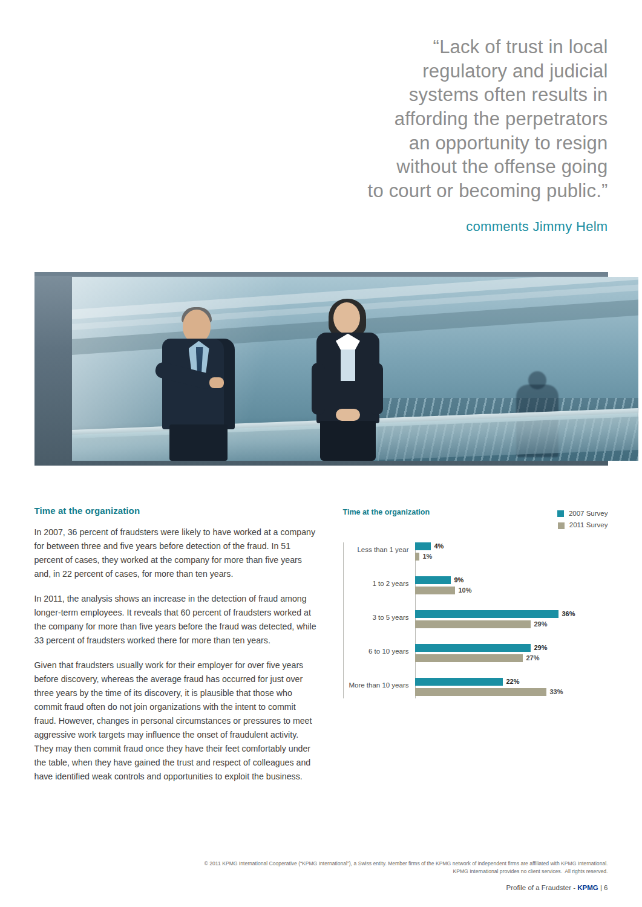“Lack of trust in local
regulatory and judicial
systems often results in
affording the perpetrators
an opportunity to resign
without the offense going
to court or becoming public.”
comments Jimmy Helm
Time at the organization
In 2007, 36 percent of fraudsters were likely to have worked at a company for between three and five years before detection of the fraud. In 51 percent of cases, they worked at the company for more than five years and, in 22 percent of cases, for more than ten years.
In 2011, the analysis shows an increase in the detection of fraud among longer-term employees. It reveals that 60 percent of fraudsters worked at the company for more than five years before the fraud was detected, while 33 percent of fraudsters worked there for more than ten years.
Given that fraudsters usually work for their employer for over five years before discovery, whereas the average fraud has occurred for just over three years by the time of its discovery, it is plausible that those who commit fraud often do not join organizations with the intent to commit fraud. However, changes in personal circumstances or pressures to meet aggressive work targets may influence the onset of fraudulent activity. They may then commit fraud once they have their feet comfortably under the table, when they have gained the trust and respect of colleagues and have identified weak controls and opportunities to exploit the business.
Time at the organization
2007 Survey
2011 Survey
Less than 1 year
4%
1%
1 to 2 years
9%
10%
3 to 5 years
36%
29%
6 to 10 years
29%
27%
More than 10 years
22%
33%
© 2011 KPMG International Cooperative (“KPMG International”), a Swiss entity. Member firms of the KPMG network of independent firms are affiliated with KPMG International.
KPMG International provides no client services. All rights reserved.
Profile of a Fraudster - KPMG | 6